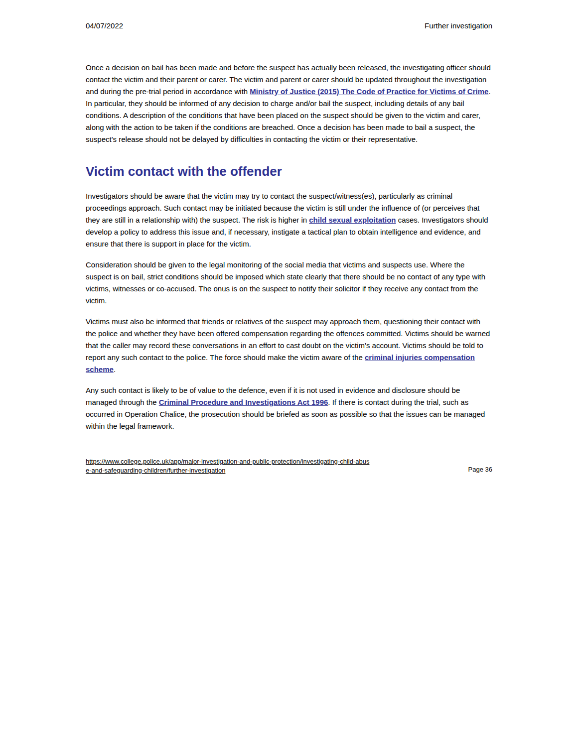04/07/2022 Further investigation
Once a decision on bail has been made and before the suspect has actually been released, the investigating officer should contact the victim and their parent or carer. The victim and parent or carer should be updated throughout the investigation and during the pre-trial period in accordance with Ministry of Justice (2015) The Code of Practice for Victims of Crime. In particular, they should be informed of any decision to charge and/or bail the suspect, including details of any bail conditions. A description of the conditions that have been placed on the suspect should be given to the victim and carer, along with the action to be taken if the conditions are breached. Once a decision has been made to bail a suspect, the suspect's release should not be delayed by difficulties in contacting the victim or their representative.
Victim contact with the offender
Investigators should be aware that the victim may try to contact the suspect/witness(es), particularly as criminal proceedings approach. Such contact may be initiated because the victim is still under the influence of (or perceives that they are still in a relationship with) the suspect. The risk is higher in child sexual exploitation cases. Investigators should develop a policy to address this issue and, if necessary, instigate a tactical plan to obtain intelligence and evidence, and ensure that there is support in place for the victim.
Consideration should be given to the legal monitoring of the social media that victims and suspects use. Where the suspect is on bail, strict conditions should be imposed which state clearly that there should be no contact of any type with victims, witnesses or co-accused. The onus is on the suspect to notify their solicitor if they receive any contact from the victim.
Victims must also be informed that friends or relatives of the suspect may approach them, questioning their contact with the police and whether they have been offered compensation regarding the offences committed. Victims should be warned that the caller may record these conversations in an effort to cast doubt on the victim's account. Victims should be told to report any such contact to the police. The force should make the victim aware of the criminal injuries compensation scheme.
Any such contact is likely to be of value to the defence, even if it is not used in evidence and disclosure should be managed through the Criminal Procedure and Investigations Act 1996. If there is contact during the trial, such as occurred in Operation Chalice, the prosecution should be briefed as soon as possible so that the issues can be managed within the legal framework.
https://www.college.police.uk/app/major-investigation-and-public-protection/investigating-child-abuse-and-safeguarding-children/further-investigation Page 36